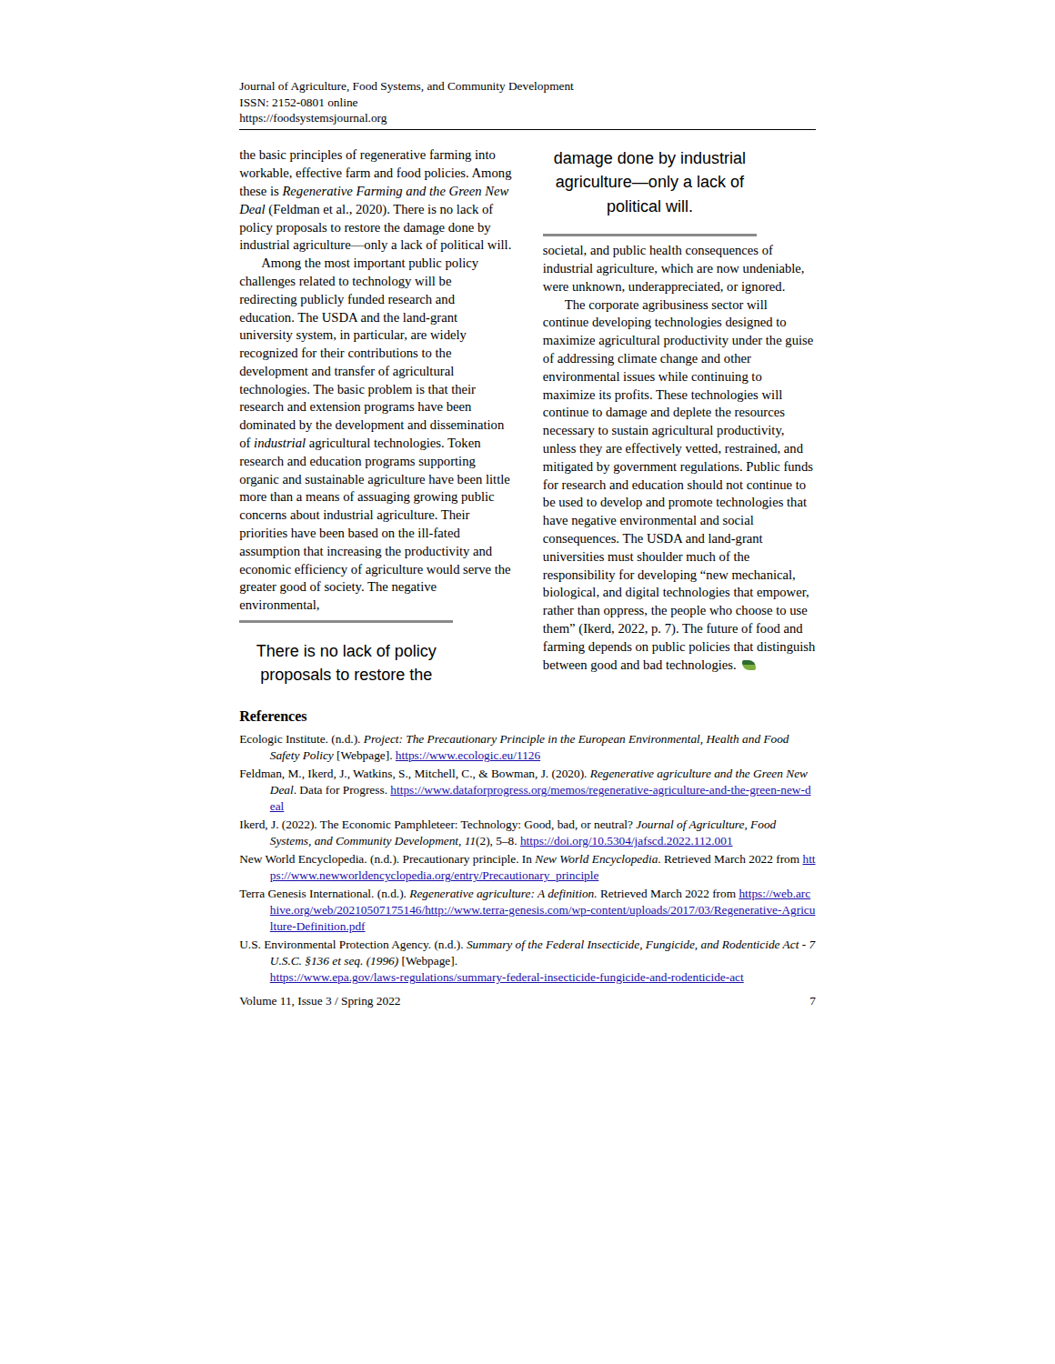Journal of Agriculture, Food Systems, and Community Development
ISSN: 2152-0801 online
https://foodsystemsjournal.org
the basic principles of regenerative farming into workable, effective farm and food policies. Among these is Regenerative Farming and the Green New Deal (Feldman et al., 2020). There is no lack of policy proposals to restore the damage done by industrial agriculture—only a lack of political will.
Among the most important public policy challenges related to technology will be redirecting publicly funded research and education. The USDA and the land-grant university system, in particular, are widely recognized for their contributions to the development and transfer of agricultural technologies. The basic problem is that their research and extension programs have been dominated by the development and dissemination of industrial agricultural technologies. Token research and education programs supporting organic and sustainable agriculture have been little more than a means of assuaging growing public concerns about industrial agriculture. Their priorities have been based on the ill-fated assumption that increasing the productivity and economic efficiency of agriculture would serve the greater good of society. The negative environmental,
There is no lack of policy proposals to restore the damage done by industrial agriculture—only a lack of political will.
societal, and public health consequences of industrial agriculture, which are now undeniable, were unknown, underappreciated, or ignored.
The corporate agribusiness sector will continue developing technologies designed to maximize agricultural productivity under the guise of addressing climate change and other environmental issues while continuing to maximize its profits. These technologies will continue to damage and deplete the resources necessary to sustain agricultural productivity, unless they are effectively vetted, restrained, and mitigated by government regulations. Public funds for research and education should not continue to be used to develop and promote technologies that have negative environmental and social consequences. The USDA and land-grant universities must shoulder much of the responsibility for developing “new mechanical, biological, and digital technologies that empower, rather than oppress, the people who choose to use them” (Ikerd, 2022, p. 7). The future of food and farming depends on public policies that distinguish between good and bad technologies.
References
Ecologic Institute. (n.d.). Project: The Precautionary Principle in the European Environmental, Health and Food Safety Policy [Webpage]. https://www.ecologic.eu/1126
Feldman, M., Ikerd, J., Watkins, S., Mitchell, C., & Bowman, J. (2020). Regenerative agriculture and the Green New Deal. Data for Progress. https://www.dataforprogress.org/memos/regenerative-agriculture-and-the-green-new-deal
Ikerd, J. (2022). The Economic Pamphleteer: Technology: Good, bad, or neutral? Journal of Agriculture, Food Systems, and Community Development, 11(2), 5–8. https://doi.org/10.5304/jafscd.2022.112.001
New World Encyclopedia. (n.d.). Precautionary principle. In New World Encyclopedia. Retrieved March 2022 from https://www.newworldencyclopedia.org/entry/Precautionary_principle
Terra Genesis International. (n.d.). Regenerative agriculture: A definition. Retrieved March 2022 from https://web.archive.org/web/20210507175146/http://www.terra-genesis.com/wp-content/uploads/2017/03/Regenerative-Agriculture-Definition.pdf
U.S. Environmental Protection Agency. (n.d.). Summary of the Federal Insecticide, Fungicide, and Rodenticide Act - 7 U.S.C. §136 et seq. (1996) [Webpage].
https://www.epa.gov/laws-regulations/summary-federal-insecticide-fungicide-and-rodenticide-act
Volume 11, Issue 3 / Spring 2022 7